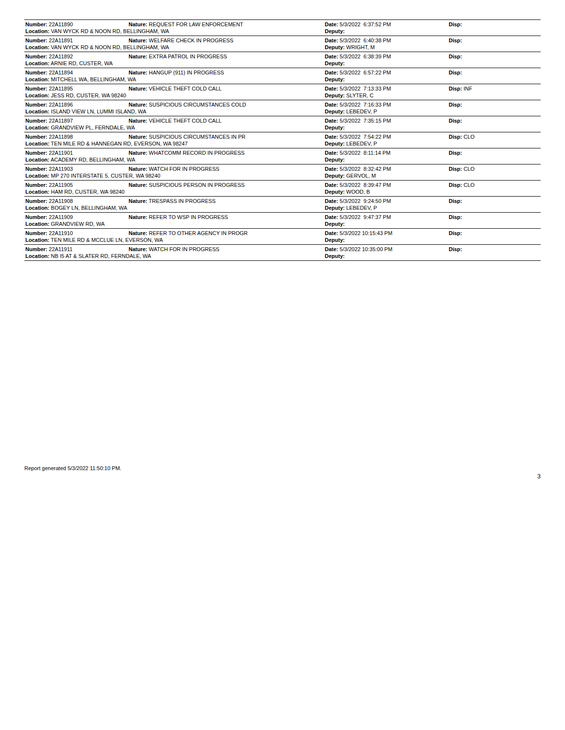| Number: 22A11890 | Nature: REQUEST FOR LAW ENFORCEMENT | Date: 5/3/2022 6:37:52 PM | Disp: |
| Location: VAN WYCK RD & NOON RD, BELLINGHAM, WA | Deputy: |
| Number: 22A11891 | Nature: WELFARE CHECK IN PROGRESS | Date: 5/3/2022 6:40:38 PM | Disp: |
| Location: VAN WYCK RD & NOON RD, BELLINGHAM, WA | Deputy: WRIGHT, M |
| Number: 22A11892 | Nature: EXTRA PATROL IN PROGRESS | Date: 5/3/2022 6:38:39 PM | Disp: |
| Location: ARNIE RD, CUSTER, WA | Deputy: |
| Number: 22A11894 | Nature: HANGUP (911) IN PROGRESS | Date: 5/3/2022 6:57:22 PM | Disp: |
| Location: MITCHELL WA, BELLINGHAM, WA | Deputy: |
| Number: 22A11895 | Nature: VEHICLE THEFT COLD CALL | Date: 5/3/2022 7:13:33 PM | Disp: INF |
| Location: JESS RD, CUSTER, WA 98240 | Deputy: SLYTER, C |
| Number: 22A11896 | Nature: SUSPICIOUS CIRCUMSTANCES COLD | Date: 5/3/2022 7:16:33 PM | Disp: |
| Location: ISLAND VIEW LN, LUMMI ISLAND, WA | Deputy: LEBEDEV, P |
| Number: 22A11897 | Nature: VEHICLE THEFT COLD CALL | Date: 5/3/2022 7:35:15 PM | Disp: |
| Location: GRANDVIEW PL, FERNDALE, WA | Deputy: |
| Number: 22A11898 | Nature: SUSPICIOUS CIRCUMSTANCES IN PR | Date: 5/3/2022 7:54:22 PM | Disp: CLO |
| Location: TEN MILE RD & HANNEGAN RD, EVERSON, WA 98247 | Deputy: LEBEDEV, P |
| Number: 22A11901 | Nature: WHATCOMM RECORD IN PROGRESS | Date: 5/3/2022 8:11:14 PM | Disp: |
| Location: ACADEMY RD, BELLINGHAM, WA | Deputy: |
| Number: 22A11903 | Nature: WATCH FOR IN PROGRESS | Date: 5/3/2022 8:32:42 PM | Disp: CLO |
| Location: MP 270 INTERSTATE 5, CUSTER, WA 98240 | Deputy: GERVOL, M |
| Number: 22A11905 | Nature: SUSPICIOUS PERSON IN PROGRESS | Date: 5/3/2022 8:39:47 PM | Disp: CLO |
| Location: HAM RD, CUSTER, WA 98240 | Deputy: WOOD, B |
| Number: 22A11908 | Nature: TRESPASS IN PROGRESS | Date: 5/3/2022 9:24:50 PM | Disp: |
| Location: BOGEY LN, BELLINGHAM, WA | Deputy: LEBEDEV, P |
| Number: 22A11909 | Nature: REFER TO WSP IN PROGRESS | Date: 5/3/2022 9:47:37 PM | Disp: |
| Location: GRANDVIEW RD, WA | Deputy: |
| Number: 22A11910 | Nature: REFER TO OTHER AGENCY IN PROGR | Date: 5/3/2022 10:15:43 PM | Disp: |
| Location: TEN MILE RD & MCCLUE LN, EVERSON, WA | Deputy: |
| Number: 22A11911 | Nature: WATCH FOR IN PROGRESS | Date: 5/3/2022 10:35:00 PM | Disp: |
| Location: NB I5 AT & SLATER RD, FERNDALE, WA | Deputy: |
Report generated 5/3/2022 11:50:10 PM. 3